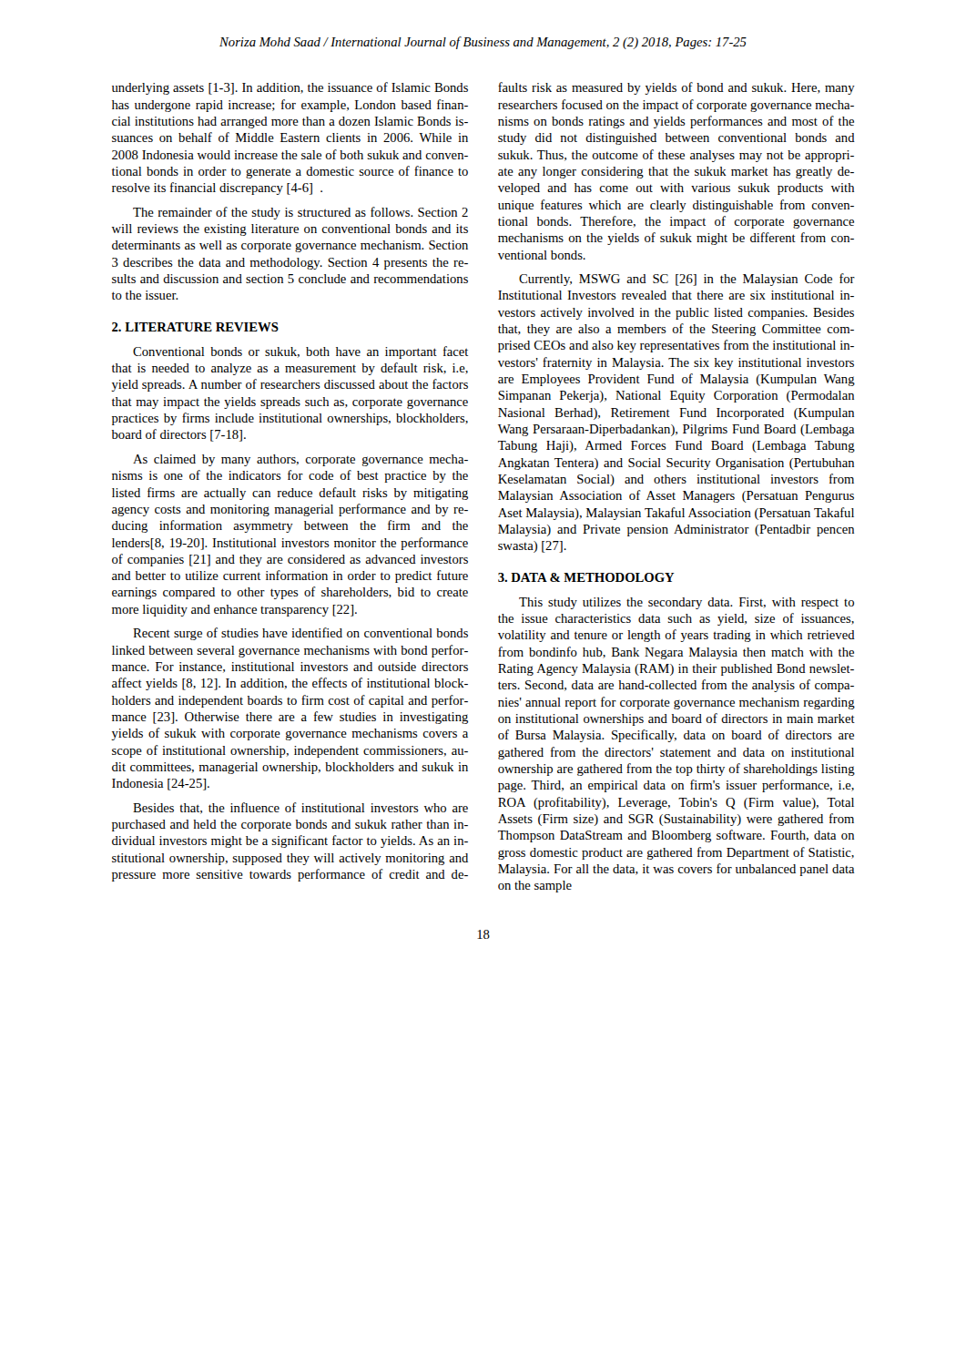Noriza Mohd Saad / International Journal of Business and Management, 2 (2) 2018, Pages: 17-25
underlying assets [1-3]. In addition, the issuance of Islamic Bonds has undergone rapid increase; for example, London based financial institutions had arranged more than a dozen Islamic Bonds issuances on behalf of Middle Eastern clients in 2006. While in 2008 Indonesia would increase the sale of both sukuk and conventional bonds in order to generate a domestic source of finance to resolve its financial discrepancy [4-6] .
The remainder of the study is structured as follows. Section 2 will reviews the existing literature on conventional bonds and its determinants as well as corporate governance mechanism. Section 3 describes the data and methodology. Section 4 presents the results and discussion and section 5 conclude and recommendations to the issuer.
2. LITERATURE REVIEWS
Conventional bonds or sukuk, both have an important facet that is needed to analyze as a measurement by default risk, i.e, yield spreads. A number of researchers discussed about the factors that may impact the yields spreads such as, corporate governance practices by firms include institutional ownerships, blockholders, board of directors [7-18].
As claimed by many authors, corporate governance mechanisms is one of the indicators for code of best practice by the listed firms are actually can reduce default risks by mitigating agency costs and monitoring managerial performance and by reducing information asymmetry between the firm and the lenders[8, 19-20]. Institutional investors monitor the performance of companies [21] and they are considered as advanced investors and better to utilize current information in order to predict future earnings compared to other types of shareholders, bid to create more liquidity and enhance transparency [22].
Recent surge of studies have identified on conventional bonds linked between several governance mechanisms with bond performance. For instance, institutional investors and outside directors affect yields [8, 12]. In addition, the effects of institutional blockholders and independent boards to firm cost of capital and performance [23]. Otherwise there are a few studies in investigating yields of sukuk with corporate governance mechanisms covers a scope of institutional ownership, independent commissioners, audit committees, managerial ownership, blockholders and sukuk in Indonesia [24-25].
Besides that, the influence of institutional investors who are purchased and held the corporate bonds and sukuk rather than individual investors might be a significant factor to yields. As an institutional ownership, supposed they will actively monitoring and pressure more sensitive towards performance of credit and defaults risk as measured by yields of bond and sukuk. Here, many researchers focused on the impact of corporate governance mechanisms on bonds ratings and yields performances and most of the study did not distinguished between conventional bonds and sukuk. Thus, the outcome of these analyses may not be appropriate any longer considering that the sukuk market has greatly developed and has come out with various sukuk products with unique features which are clearly distinguishable from conventional bonds. Therefore, the impact of corporate governance mechanisms on the yields of sukuk might be different from conventional bonds.
Currently, MSWG and SC [26] in the Malaysian Code for Institutional Investors revealed that there are six institutional investors actively involved in the public listed companies. Besides that, they are also a members of the Steering Committee comprised CEOs and also key representatives from the institutional investors' fraternity in Malaysia. The six key institutional investors are Employees Provident Fund of Malaysia (Kumpulan Wang Simpanan Pekerja), National Equity Corporation (Permodalan Nasional Berhad), Retirement Fund Incorporated (Kumpulan Wang Persaraan-Diperbadankan), Pilgrims Fund Board (Lembaga Tabung Haji), Armed Forces Fund Board (Lembaga Tabung Angkatan Tentera) and Social Security Organisation (Pertubuhan Keselamatan Social) and others institutional investors from Malaysian Association of Asset Managers (Persatuan Pengurus Aset Malaysia), Malaysian Takaful Association (Persatuan Takaful Malaysia) and Private pension Administrator (Pentadbir pencen swasta) [27].
3. DATA & METHODOLOGY
This study utilizes the secondary data. First, with respect to the issue characteristics data such as yield, size of issuances, volatility and tenure or length of years trading in which retrieved from bondinfo hub, Bank Negara Malaysia then match with the Rating Agency Malaysia (RAM) in their published Bond newsletters. Second, data are hand-collected from the analysis of companies' annual report for corporate governance mechanism regarding on institutional ownerships and board of directors in main market of Bursa Malaysia. Specifically, data on board of directors are gathered from the directors' statement and data on institutional ownership are gathered from the top thirty of shareholdings listing page. Third, an empirical data on firm's issuer performance, i.e, ROA (profitability), Leverage, Tobin's Q (Firm value), Total Assets (Firm size) and SGR (Sustainability) were gathered from Thompson DataStream and Bloomberg software. Fourth, data on gross domestic product are gathered from Department of Statistic, Malaysia. For all the data, it was covers for unbalanced panel data on the sample
18